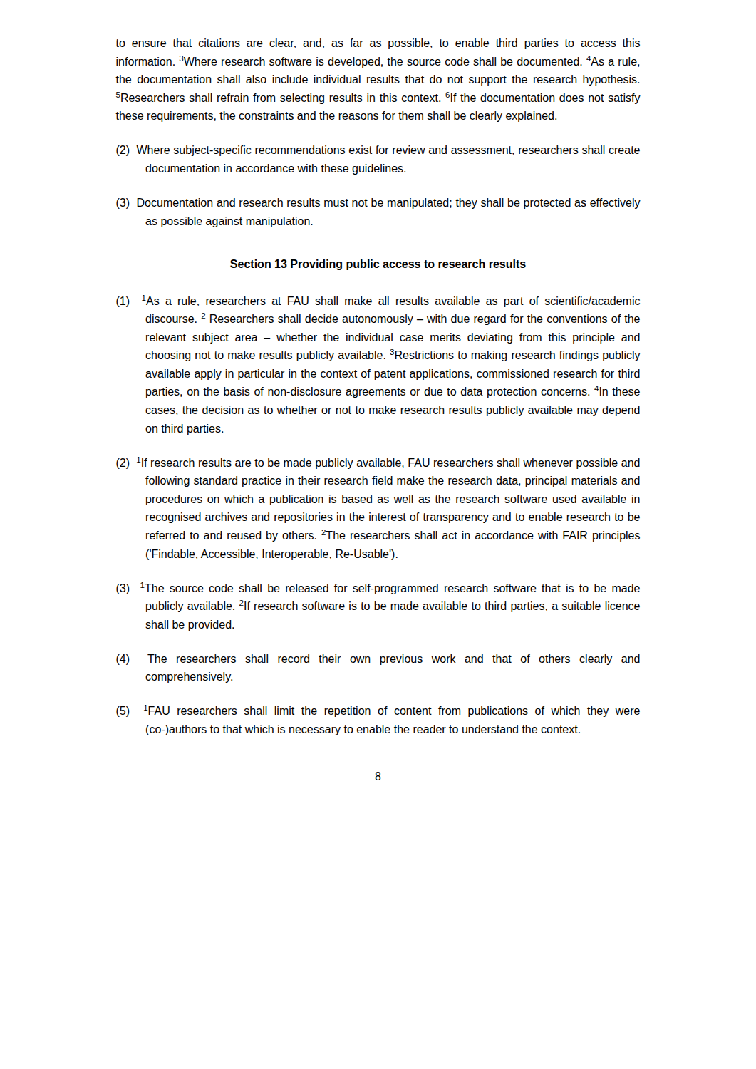to ensure that citations are clear, and, as far as possible, to enable third parties to access this information. 3Where research software is developed, the source code shall be documented. 4As a rule, the documentation shall also include individual results that do not support the research hypothesis. 5Researchers shall refrain from selecting results in this context. 6If the documentation does not satisfy these requirements, the constraints and the reasons for them shall be clearly explained.
(2) Where subject-specific recommendations exist for review and assessment, researchers shall create documentation in accordance with these guidelines.
(3) Documentation and research results must not be manipulated; they shall be protected as effectively as possible against manipulation.
Section 13 Providing public access to research results
(1) 1As a rule, researchers at FAU shall make all results available as part of scientific/academic discourse. 2 Researchers shall decide autonomously – with due regard for the conventions of the relevant subject area – whether the individual case merits deviating from this principle and choosing not to make results publicly available. 3Restrictions to making research findings publicly available apply in particular in the context of patent applications, commissioned research for third parties, on the basis of non-disclosure agreements or due to data protection concerns. 4In these cases, the decision as to whether or not to make research results publicly available may depend on third parties.
(2) 1If research results are to be made publicly available, FAU researchers shall whenever possible and following standard practice in their research field make the research data, principal materials and procedures on which a publication is based as well as the research software used available in recognised archives and repositories in the interest of transparency and to enable research to be referred to and reused by others. 2The researchers shall act in accordance with FAIR principles ('Findable, Accessible, Interoperable, Re-Usable').
(3) 1The source code shall be released for self-programmed research software that is to be made publicly available. 2If research software is to be made available to third parties, a suitable licence shall be provided.
(4) The researchers shall record their own previous work and that of others clearly and comprehensively.
(5) 1FAU researchers shall limit the repetition of content from publications of which they were (co-)authors to that which is necessary to enable the reader to understand the context.
8